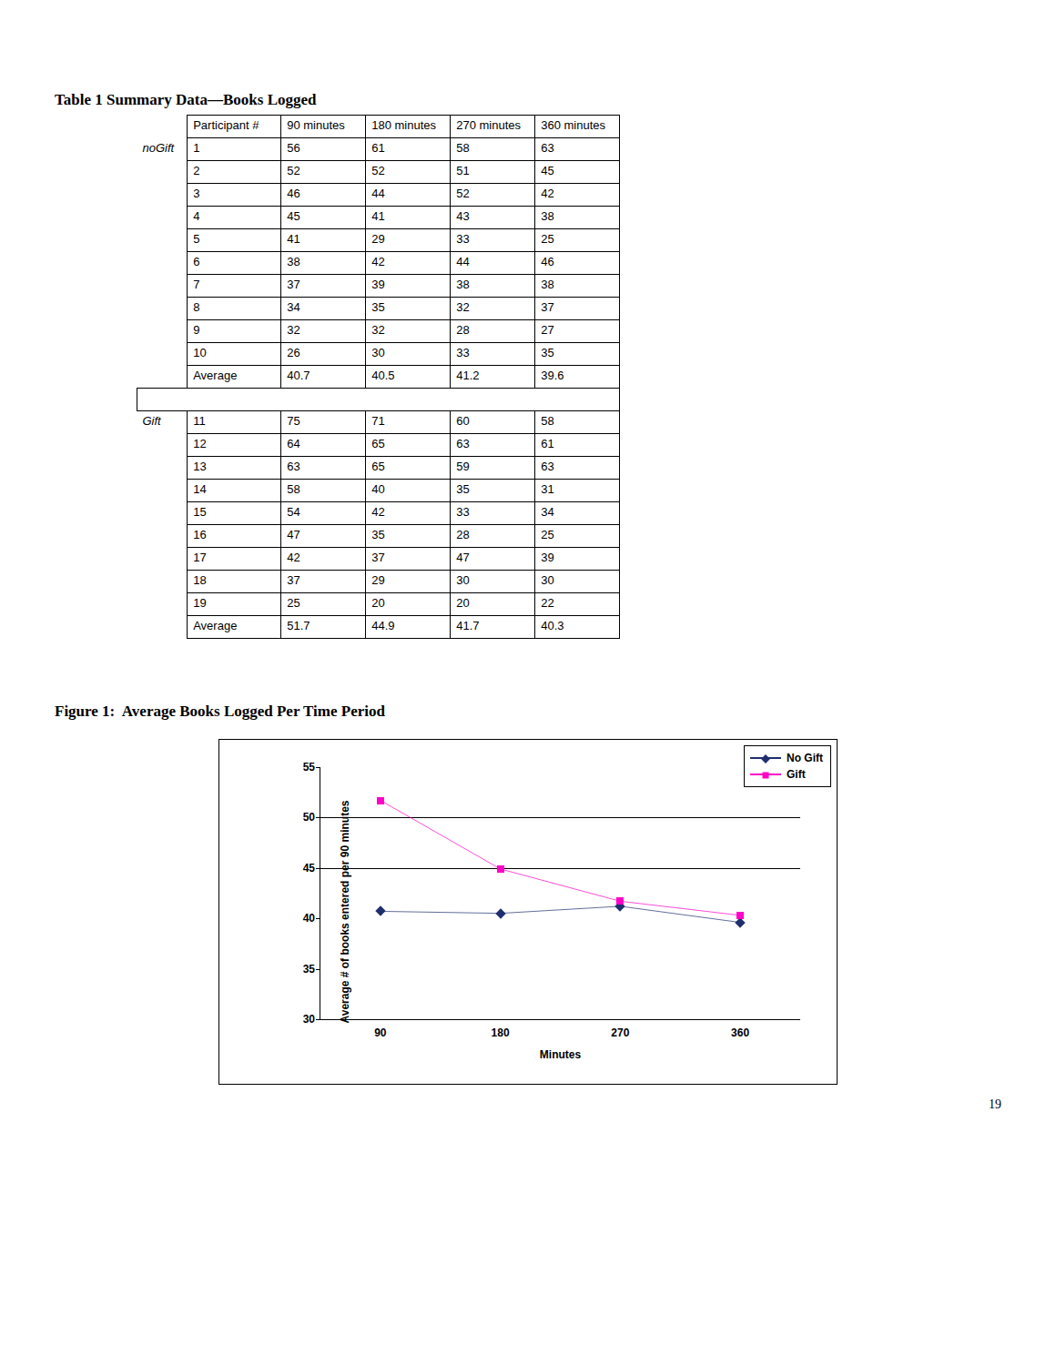Table 1 Summary Data—Books Logged
| | Participant # | 90 minutes | 180 minutes | 270 minutes | 360 minutes |
| noGift | 1 | 56 | 61 | 58 | 63 |
| | 2 | 52 | 52 | 51 | 45 |
| | 3 | 46 | 44 | 52 | 42 |
| | 4 | 45 | 41 | 43 | 38 |
| | 5 | 41 | 29 | 33 | 25 |
| | 6 | 38 | 42 | 44 | 46 |
| | 7 | 37 | 39 | 38 | 38 |
| | 8 | 34 | 35 | 32 | 37 |
| | 9 | 32 | 32 | 28 | 27 |
| | 10 | 26 | 30 | 33 | 35 |
| | Average | 40.7 | 40.5 | 41.2 | 39.6 |
| Gift | 11 | 75 | 71 | 60 | 58 |
| | 12 | 64 | 65 | 63 | 61 |
| | 13 | 63 | 65 | 59 | 63 |
| | 14 | 58 | 40 | 35 | 31 |
| | 15 | 54 | 42 | 33 | 34 |
| | 16 | 47 | 35 | 28 | 25 |
| | 17 | 42 | 37 | 47 | 39 |
| | 18 | 37 | 29 | 30 | 30 |
| | 19 | 25 | 20 | 20 | 22 |
| | Average | 51.7 | 44.9 | 41.7 | 40.3 |
Figure 1: Average Books Logged Per Time Period
Average # of books entered per 90 minutes
55
50
45
40
35
30
90
180
270
360
Minutes
No Gift: 40.7, 40.5, 41.2, 39.6 -> y = (55 - v)/25*100
No Gift
Gift
19